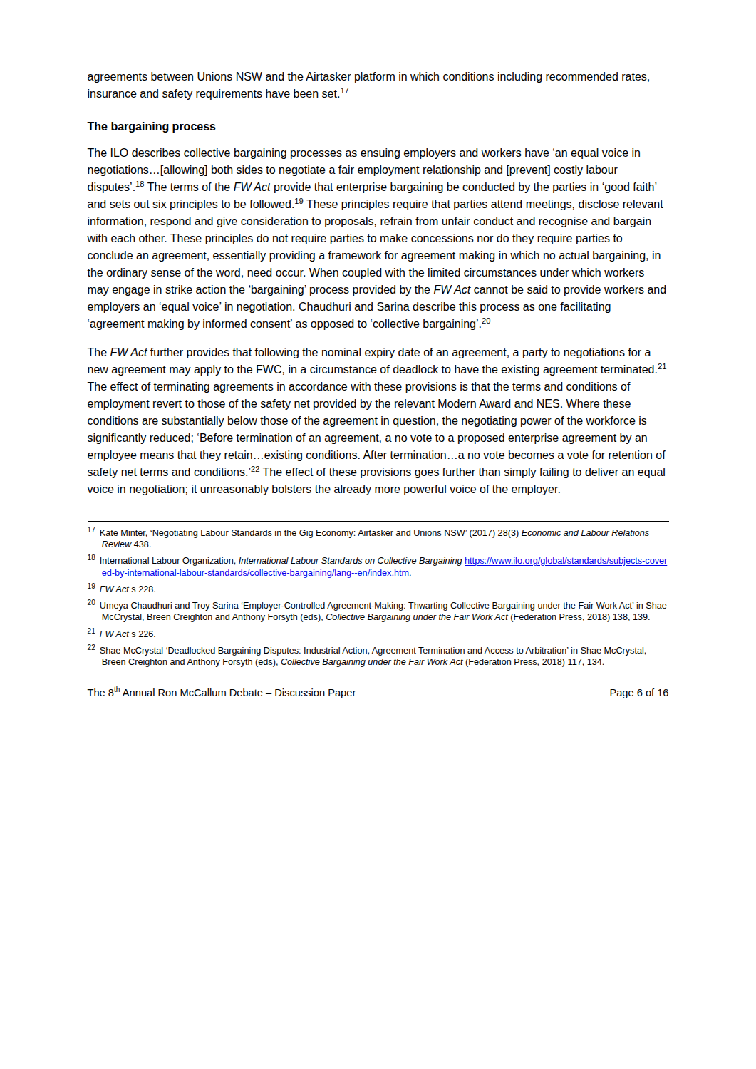agreements between Unions NSW and the Airtasker platform in which conditions including recommended rates, insurance and safety requirements have been set.17
The bargaining process
The ILO describes collective bargaining processes as ensuing employers and workers have ‘an equal voice in negotiations…[allowing] both sides to negotiate a fair employment relationship and [prevent] costly labour disputes’.18 The terms of the FW Act provide that enterprise bargaining be conducted by the parties in ‘good faith’ and sets out six principles to be followed.19 These principles require that parties attend meetings, disclose relevant information, respond and give consideration to proposals, refrain from unfair conduct and recognise and bargain with each other. These principles do not require parties to make concessions nor do they require parties to conclude an agreement, essentially providing a framework for agreement making in which no actual bargaining, in the ordinary sense of the word, need occur. When coupled with the limited circumstances under which workers may engage in strike action the ‘bargaining’ process provided by the FW Act cannot be said to provide workers and employers an ‘equal voice’ in negotiation. Chaudhuri and Sarina describe this process as one facilitating ‘agreement making by informed consent’ as opposed to ‘collective bargaining’.20
The FW Act further provides that following the nominal expiry date of an agreement, a party to negotiations for a new agreement may apply to the FWC, in a circumstance of deadlock to have the existing agreement terminated.21 The effect of terminating agreements in accordance with these provisions is that the terms and conditions of employment revert to those of the safety net provided by the relevant Modern Award and NES. Where these conditions are substantially below those of the agreement in question, the negotiating power of the workforce is significantly reduced; ‘Before termination of an agreement, a no vote to a proposed enterprise agreement by an employee means that they retain…existing conditions. After termination…a no vote becomes a vote for retention of safety net terms and conditions.’22 The effect of these provisions goes further than simply failing to deliver an equal voice in negotiation; it unreasonably bolsters the already more powerful voice of the employer.
17 Kate Minter, ‘Negotiating Labour Standards in the Gig Economy: Airtasker and Unions NSW’ (2017) 28(3) Economic and Labour Relations Review 438.
18 International Labour Organization, International Labour Standards on Collective Bargaining https://www.ilo.org/global/standards/subjects-covered-by-international-labour-standards/collective-bargaining/lang--en/index.htm.
19 FW Act s 228.
20 Umeya Chaudhuri and Troy Sarina ‘Employer-Controlled Agreement-Making: Thwarting Collective Bargaining under the Fair Work Act’ in Shae McCrystal, Breen Creighton and Anthony Forsyth (eds), Collective Bargaining under the Fair Work Act (Federation Press, 2018) 138, 139.
21 FW Act s 226.
22 Shae McCrystal ‘Deadlocked Bargaining Disputes: Industrial Action, Agreement Termination and Access to Arbitration’ in Shae McCrystal, Breen Creighton and Anthony Forsyth (eds), Collective Bargaining under the Fair Work Act (Federation Press, 2018) 117, 134.
The 8th Annual Ron McCallum Debate – Discussion Paper Page 6 of 16